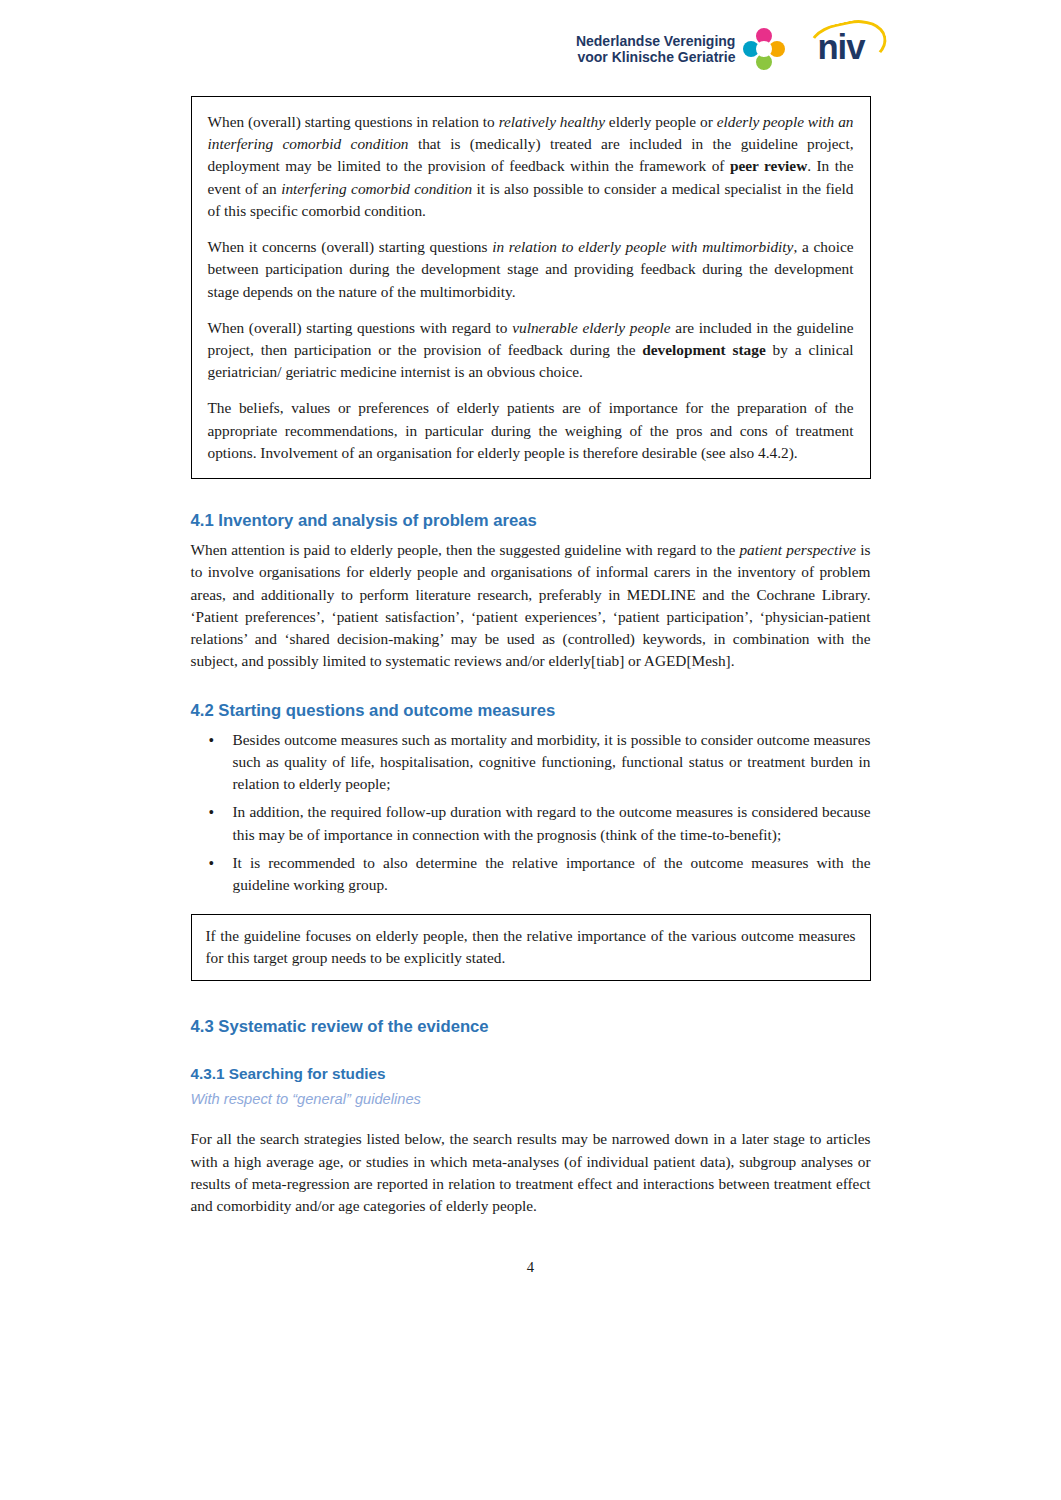Nederlandse Vereniging voor Klinische Geriatrie
niv
When (overall) starting questions in relation to relatively healthy elderly people or elderly people with an interfering comorbid condition that is (medically) treated are included in the guideline project, deployment may be limited to the provision of feedback within the framework of peer review. In the event of an interfering comorbid condition it is also possible to consider a medical specialist in the field of this specific comorbid condition.
When it concerns (overall) starting questions in relation to elderly people with multimorbidity, a choice between participation during the development stage and providing feedback during the development stage depends on the nature of the multimorbidity.
When (overall) starting questions with regard to vulnerable elderly people are included in the guideline project, then participation or the provision of feedback during the development stage by a clinical geriatrician/ geriatric medicine internist is an obvious choice.
The beliefs, values or preferences of elderly patients are of importance for the preparation of the appropriate recommendations, in particular during the weighing of the pros and cons of treatment options. Involvement of an organisation for elderly people is therefore desirable (see also 4.4.2).
4.1 Inventory and analysis of problem areas
When attention is paid to elderly people, then the suggested guideline with regard to the patient perspective is to involve organisations for elderly people and organisations of informal carers in the inventory of problem areas, and additionally to perform literature research, preferably in MEDLINE and the Cochrane Library. ‘Patient preferences’, ‘patient satisfaction’, ‘patient experiences’, ‘patient participation’, ‘physician-patient relations’ and ‘shared decision-making’ may be used as (controlled) keywords, in combination with the subject, and possibly limited to systematic reviews and/or elderly[tiab] or AGED[Mesh].
4.2 Starting questions and outcome measures
Besides outcome measures such as mortality and morbidity, it is possible to consider outcome measures such as quality of life, hospitalisation, cognitive functioning, functional status or treatment burden in relation to elderly people;
In addition, the required follow-up duration with regard to the outcome measures is considered because this may be of importance in connection with the prognosis (think of the time-to-benefit);
It is recommended to also determine the relative importance of the outcome measures with the guideline working group.
If the guideline focuses on elderly people, then the relative importance of the various outcome measures for this target group needs to be explicitly stated.
4.3 Systematic review of the evidence
4.3.1 Searching for studies
With respect to “general” guidelines
For all the search strategies listed below, the search results may be narrowed down in a later stage to articles with a high average age, or studies in which meta-analyses (of individual patient data), subgroup analyses or results of meta-regression are reported in relation to treatment effect and interactions between treatment effect and comorbidity and/or age categories of elderly people.
4